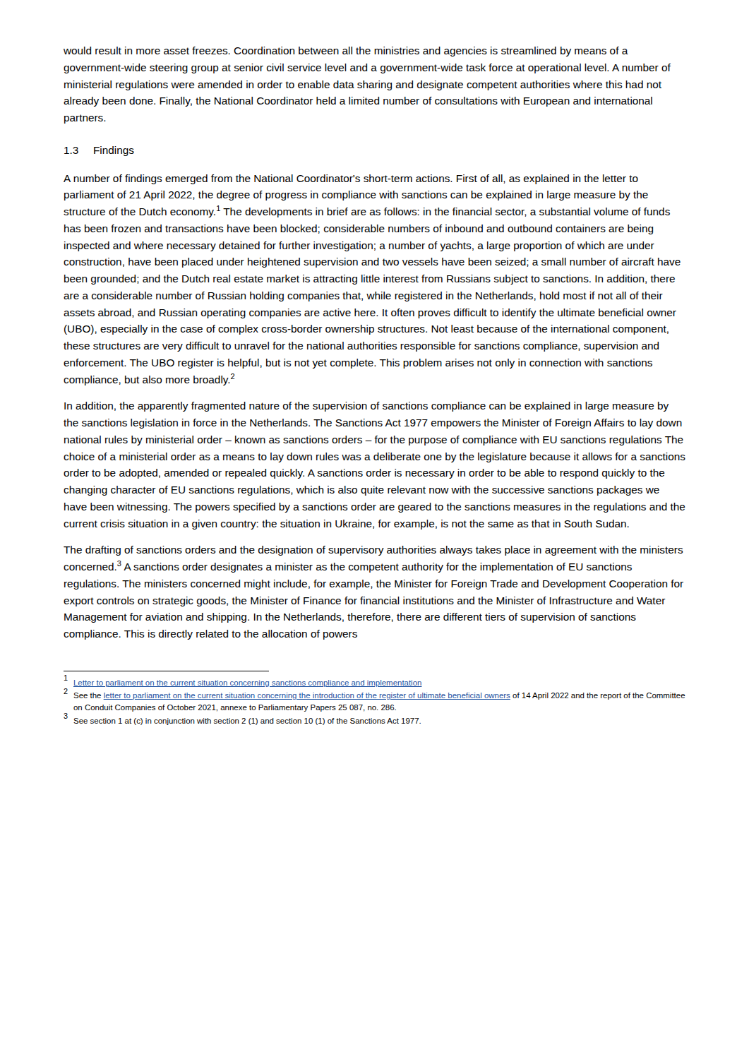would result in more asset freezes. Coordination between all the ministries and agencies is streamlined by means of a government-wide steering group at senior civil service level and a government-wide task force at operational level. A number of ministerial regulations were amended in order to enable data sharing and designate competent authorities where this had not already been done. Finally, the National Coordinator held a limited number of consultations with European and international partners.
1.3 Findings
A number of findings emerged from the National Coordinator's short-term actions. First of all, as explained in the letter to parliament of 21 April 2022, the degree of progress in compliance with sanctions can be explained in large measure by the structure of the Dutch economy.1 The developments in brief are as follows: in the financial sector, a substantial volume of funds has been frozen and transactions have been blocked; considerable numbers of inbound and outbound containers are being inspected and where necessary detained for further investigation; a number of yachts, a large proportion of which are under construction, have been placed under heightened supervision and two vessels have been seized; a small number of aircraft have been grounded; and the Dutch real estate market is attracting little interest from Russians subject to sanctions. In addition, there are a considerable number of Russian holding companies that, while registered in the Netherlands, hold most if not all of their assets abroad, and Russian operating companies are active here. It often proves difficult to identify the ultimate beneficial owner (UBO), especially in the case of complex cross-border ownership structures. Not least because of the international component, these structures are very difficult to unravel for the national authorities responsible for sanctions compliance, supervision and enforcement. The UBO register is helpful, but is not yet complete. This problem arises not only in connection with sanctions compliance, but also more broadly.2
In addition, the apparently fragmented nature of the supervision of sanctions compliance can be explained in large measure by the sanctions legislation in force in the Netherlands. The Sanctions Act 1977 empowers the Minister of Foreign Affairs to lay down national rules by ministerial order – known as sanctions orders – for the purpose of compliance with EU sanctions regulations The choice of a ministerial order as a means to lay down rules was a deliberate one by the legislature because it allows for a sanctions order to be adopted, amended or repealed quickly. A sanctions order is necessary in order to be able to respond quickly to the changing character of EU sanctions regulations, which is also quite relevant now with the successive sanctions packages we have been witnessing. The powers specified by a sanctions order are geared to the sanctions measures in the regulations and the current crisis situation in a given country: the situation in Ukraine, for example, is not the same as that in South Sudan.
The drafting of sanctions orders and the designation of supervisory authorities always takes place in agreement with the ministers concerned.3 A sanctions order designates a minister as the competent authority for the implementation of EU sanctions regulations. The ministers concerned might include, for example, the Minister for Foreign Trade and Development Cooperation for export controls on strategic goods, the Minister of Finance for financial institutions and the Minister of Infrastructure and Water Management for aviation and shipping. In the Netherlands, therefore, there are different tiers of supervision of sanctions compliance. This is directly related to the allocation of powers
1 Letter to parliament on the current situation concerning sanctions compliance and implementation
2 See the letter to parliament on the current situation concerning the introduction of the register of ultimate beneficial owners of 14 April 2022 and the report of the Committee on Conduit Companies of October 2021, annexe to Parliamentary Papers 25 087, no. 286.
3 See section 1 at (c) in conjunction with section 2 (1) and section 10 (1) of the Sanctions Act 1977.